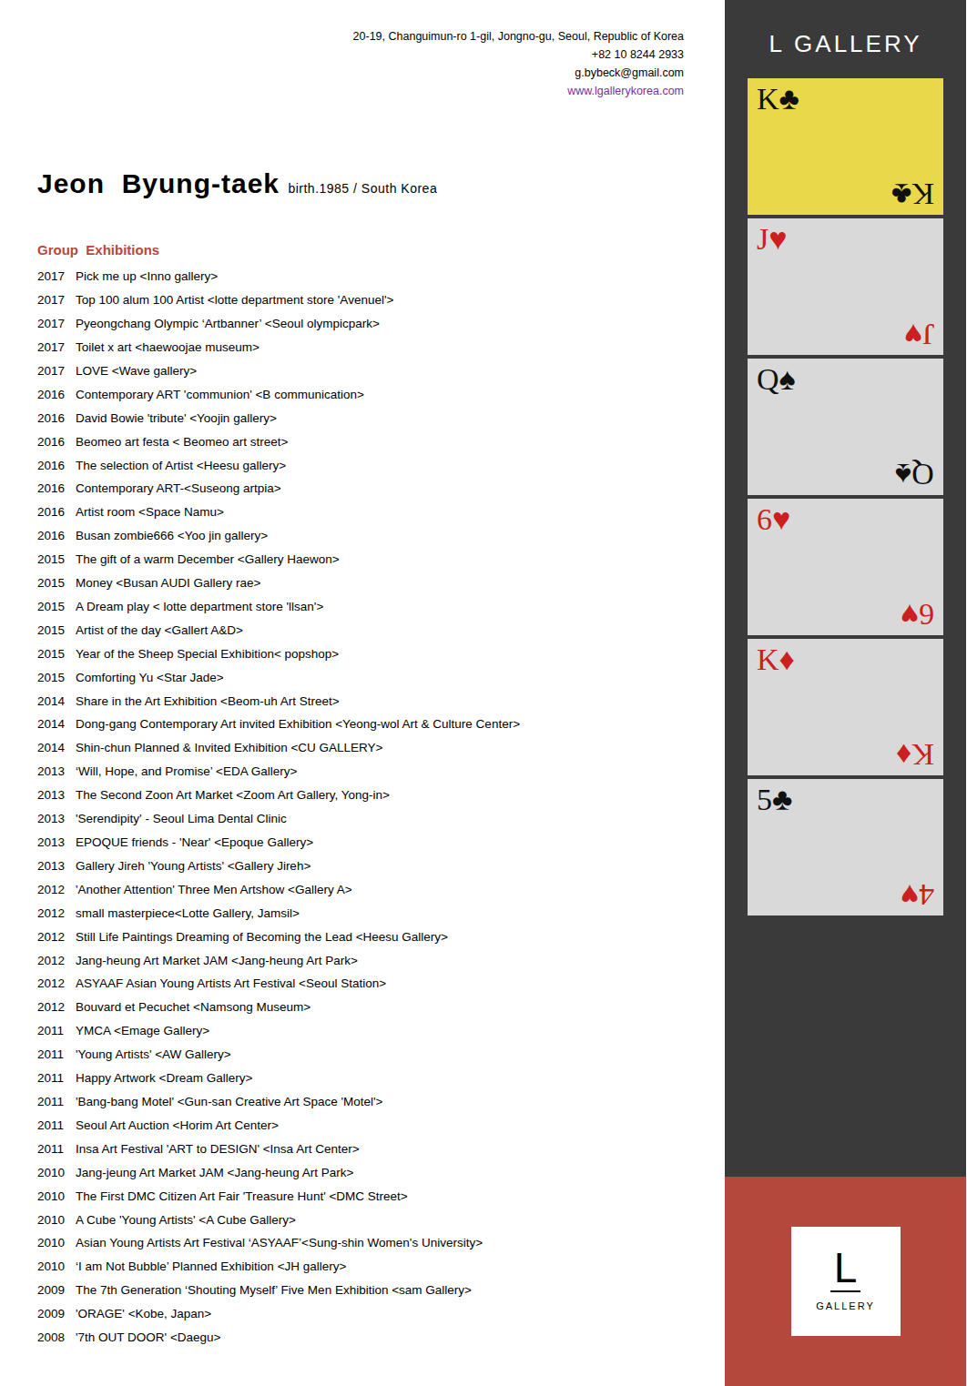L GALLERY
K♣ K♣
J♥ J♥
Q♠ Q♠
6♥ 6♥
K♦ K♦
5♣ 4♥
L
GALLERY
20-19, Changuimun-ro 1-gil, Jongno-gu, Seoul, Republic of Korea
+82 10 8244 2933
g.bybeck@gmail.com
www.lgallerykorea.com
Jeon Byung-taek birth.1985 / South Korea
Group Exhibitions
2017 Pick me up <Inno gallery>
2017 Top 100 alum 100 Artist <lotte department store 'Avenuel'>
2017 Pyeongchang Olympic ‘Artbanner’ <Seoul olympicpark>
2017 Toilet x art <haewoojae museum>
2017 LOVE <Wave gallery>
2016 Contemporary ART 'communion' <B communication>
2016 David Bowie 'tribute' <Yoojin gallery>
2016 Beomeo art festa < Beomeo art street>
2016 The selection of Artist <Heesu gallery>
2016 Contemporary ART-<Suseong artpia>
2016 Artist room <Space Namu>
2016 Busan zombie666 <Yoo jin gallery>
2015 The gift of a warm December <Gallery Haewon>
2015 Money <Busan AUDI Gallery rae>
2015 A Dream play < lotte department store 'llsan'>
2015 Artist of the day <Gallert A&D>
2015 Year of the Sheep Special Exhibition< popshop>
2015 Comforting Yu <Star Jade>
2014 Share in the Art Exhibition <Beom-uh Art Street>
2014 Dong-gang Contemporary Art invited Exhibition <Yeong-wol Art & Culture Center>
2014 Shin-chun Planned & Invited Exhibition <CU GALLERY>
2013‘Will, Hope, and Promise’ <EDA Gallery>
2013 The Second Zoon Art Market <Zoom Art Gallery, Yong-in>
2013'Serendipity' - Seoul Lima Dental Clinic
2013 EPOQUE friends - 'Near' <Epoque Gallery>
2013 Gallery Jireh 'Young Artists' <Gallery Jireh>
2012'Another Attention' Three Men Artshow <Gallery A>
2012small masterpiece<Lotte Gallery, Jamsil>
2012 Still Life Paintings Dreaming of Becoming the Lead <Heesu Gallery>
2012 Jang-heung Art Market JAM <Jang-heung Art Park>
2012 ASYAAF Asian Young Artists Art Festival <Seoul Station>
2012 Bouvard et Pecuchet <Namsong Museum>
2011 YMCA <Emage Gallery>
2011'Young Artists' <AW Gallery>
2011 Happy Artwork <Dream Gallery>
2011'Bang-bang Motel' <Gun-san Creative Art Space 'Motel'>
2011 Seoul Art Auction <Horim Art Center>
2011 Insa Art Festival 'ART to DESIGN' <Insa Art Center>
2010 Jang-jeung Art Market JAM <Jang-heung Art Park>
2010 The First DMC Citizen Art Fair 'Treasure Hunt' <DMC Street>
2010 A Cube 'Young Artists' <A Cube Gallery>
2010 Asian Young Artists Art Festival ‘ASYAAF’<Sung-shin Women's University>
2010‘I am Not Bubble’ Planned Exhibition <JH gallery>
2009 The 7th Generation ‘Shouting Myself’ Five Men Exhibition <sam Gallery>
2009'ORAGE' <Kobe, Japan>
2008'7th OUT DOOR' <Daegu>